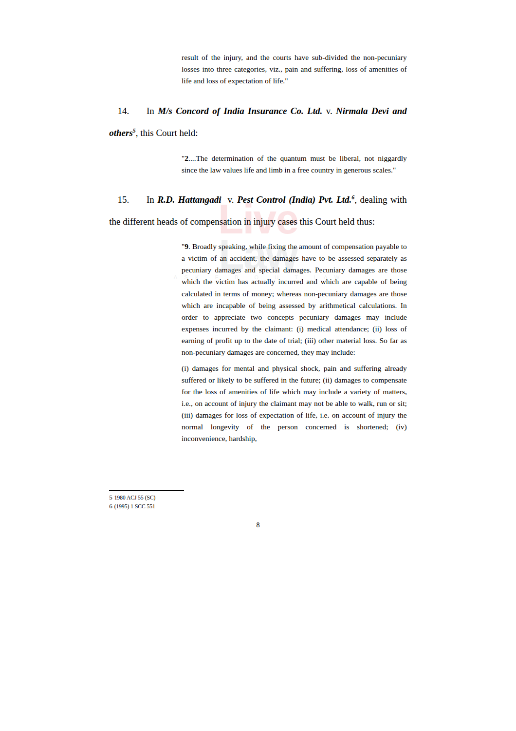Live
Law
A S K E B O U T L A W
result of the injury, and the courts have sub-divided the non-pecuniary losses into three categories, viz., pain and suffering, loss of amenities of life and loss of expectation of life."
14. In M/s Concord of India Insurance Co. Ltd. v. Nirmala Devi and others5, this Court held:
"2....The determination of the quantum must be liberal, not niggardly since the law values life and limb in a free country in generous scales."
15. In R.D. Hattangadi v. Pest Control (India) Pvt. Ltd.6, dealing with the different heads of compensation in injury cases this Court held thus:
"9. Broadly speaking, while fixing the amount of compensation payable to a victim of an accident, the damages have to be assessed separately as pecuniary damages and special damages. Pecuniary damages are those which the victim has actually incurred and which are capable of being calculated in terms of money; whereas non-pecuniary damages are those which are incapable of being assessed by arithmetical calculations. In order to appreciate two concepts pecuniary damages may include expenses incurred by the claimant: (i) medical attendance; (ii) loss of earning of profit up to the date of trial; (iii) other material loss. So far as non-pecuniary damages are concerned, they may include:
(i) damages for mental and physical shock, pain and suffering already suffered or likely to be suffered in the future; (ii) damages to compensate for the loss of amenities of life which may include a variety of matters, i.e., on account of injury the claimant may not be able to walk, run or sit; (iii) damages for loss of expectation of life, i.e. on account of injury the normal longevity of the person concerned is shortened; (iv) inconvenience, hardship,
51980 ACJ 55 (SC)
6(1995) 1 SCC 551
8